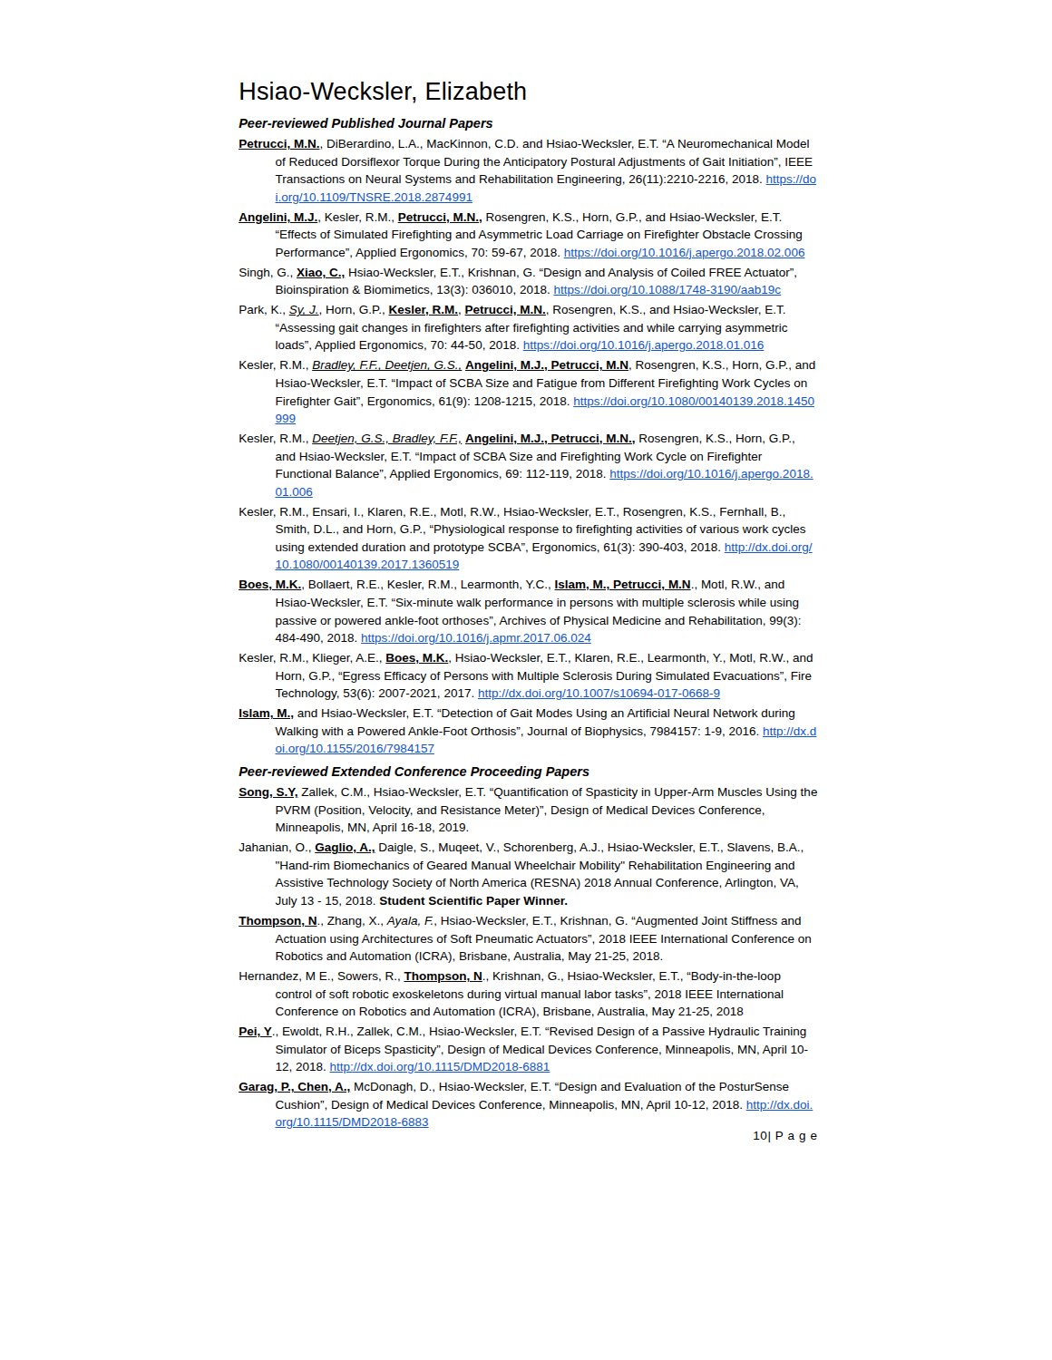Hsiao-Wecksler, Elizabeth
Peer-reviewed Published Journal Papers
Petrucci, M.N., DiBerardino, L.A., MacKinnon, C.D. and Hsiao-Wecksler, E.T. “A Neuromechanical Model of Reduced Dorsiflexor Torque During the Anticipatory Postural Adjustments of Gait Initiation”, IEEE Transactions on Neural Systems and Rehabilitation Engineering, 26(11):2210-2216, 2018. https://doi.org/10.1109/TNSRE.2018.2874991
Angelini, M.J., Kesler, R.M., Petrucci, M.N., Rosengren, K.S., Horn, G.P., and Hsiao-Wecksler, E.T. “Effects of Simulated Firefighting and Asymmetric Load Carriage on Firefighter Obstacle Crossing Performance”, Applied Ergonomics, 70: 59-67, 2018. https://doi.org/10.1016/j.apergo.2018.02.006
Singh, G., Xiao, C., Hsiao-Wecksler, E.T., Krishnan, G. “Design and Analysis of Coiled FREE Actuator”, Bioinspiration & Biomimetics, 13(3): 036010, 2018. https://doi.org/10.1088/1748-3190/aab19c
Park, K., Sy, J., Horn, G.P., Kesler, R.M., Petrucci, M.N., Rosengren, K.S., and Hsiao-Wecksler, E.T. “Assessing gait changes in firefighters after firefighting activities and while carrying asymmetric loads”, Applied Ergonomics, 70: 44-50, 2018. https://doi.org/10.1016/j.apergo.2018.01.016
Kesler, R.M., Bradley, F.F., Deetjen, G.S., Angelini, M.J., Petrucci, M.N, Rosengren, K.S., Horn, G.P., and Hsiao-Wecksler, E.T. “Impact of SCBA Size and Fatigue from Different Firefighting Work Cycles on Firefighter Gait”, Ergonomics, 61(9): 1208-1215, 2018. https://doi.org/10.1080/00140139.2018.1450999
Kesler, R.M., Deetjen, G.S., Bradley, F.F., Angelini, M.J., Petrucci, M.N., Rosengren, K.S., Horn, G.P., and Hsiao-Wecksler, E.T. “Impact of SCBA Size and Firefighting Work Cycle on Firefighter Functional Balance”, Applied Ergonomics, 69: 112-119, 2018. https://doi.org/10.1016/j.apergo.2018.01.006
Kesler, R.M., Ensari, I., Klaren, R.E., Motl, R.W., Hsiao-Wecksler, E.T., Rosengren, K.S., Fernhall, B., Smith, D.L., and Horn, G.P., “Physiological response to firefighting activities of various work cycles using extended duration and prototype SCBA”, Ergonomics, 61(3): 390-403, 2018. http://dx.doi.org/10.1080/00140139.2017.1360519
Boes, M.K., Bollaert, R.E., Kesler, R.M., Learmonth, Y.C., Islam, M., Petrucci, M.N., Motl, R.W., and Hsiao-Wecksler, E.T. “Six-minute walk performance in persons with multiple sclerosis while using passive or powered ankle-foot orthoses”, Archives of Physical Medicine and Rehabilitation, 99(3): 484-490, 2018. https://doi.org/10.1016/j.apmr.2017.06.024
Kesler, R.M., Klieger, A.E., Boes, M.K., Hsiao-Wecksler, E.T., Klaren, R.E., Learmonth, Y., Motl, R.W., and Horn, G.P., “Egress Efficacy of Persons with Multiple Sclerosis During Simulated Evacuations”, Fire Technology, 53(6): 2007-2021, 2017. http://dx.doi.org/10.1007/s10694-017-0668-9
Islam, M., and Hsiao-Wecksler, E.T. “Detection of Gait Modes Using an Artificial Neural Network during Walking with a Powered Ankle-Foot Orthosis”, Journal of Biophysics, 7984157: 1-9, 2016. http://dx.doi.org/10.1155/2016/7984157
Peer-reviewed Extended Conference Proceeding Papers
Song, S.Y, Zallek, C.M., Hsiao-Wecksler, E.T. “Quantification of Spasticity in Upper-Arm Muscles Using the PVRM (Position, Velocity, and Resistance Meter)”, Design of Medical Devices Conference, Minneapolis, MN, April 16-18, 2019.
Jahanian, O., Gaglio, A., Daigle, S., Muqeet, V., Schorenberg, A.J., Hsiao-Wecksler, E.T., Slavens, B.A., "Hand-rim Biomechanics of Geared Manual Wheelchair Mobility" Rehabilitation Engineering and Assistive Technology Society of North America (RESNA) 2018 Annual Conference, Arlington, VA, July 13 - 15, 2018. Student Scientific Paper Winner.
Thompson, N., Zhang, X., Ayala, F., Hsiao-Wecksler, E.T., Krishnan, G. “Augmented Joint Stiffness and Actuation using Architectures of Soft Pneumatic Actuators”, 2018 IEEE International Conference on Robotics and Automation (ICRA), Brisbane, Australia, May 21-25, 2018.
Hernandez, M E., Sowers, R., Thompson, N., Krishnan, G., Hsiao-Wecksler, E.T., “Body-in-the-loop control of soft robotic exoskeletons during virtual manual labor tasks”, 2018 IEEE International Conference on Robotics and Automation (ICRA), Brisbane, Australia, May 21-25, 2018
Pei, Y., Ewoldt, R.H., Zallek, C.M., Hsiao-Wecksler, E.T. “Revised Design of a Passive Hydraulic Training Simulator of Biceps Spasticity”, Design of Medical Devices Conference, Minneapolis, MN, April 10-12, 2018. http://dx.doi.org/10.1115/DMD2018-6881
Garag, P., Chen, A., McDonagh, D., Hsiao-Wecksler, E.T. “Design and Evaluation of the PosturSense Cushion”, Design of Medical Devices Conference, Minneapolis, MN, April 10-12, 2018. http://dx.doi.org/10.1115/DMD2018-6883
10| P a g e